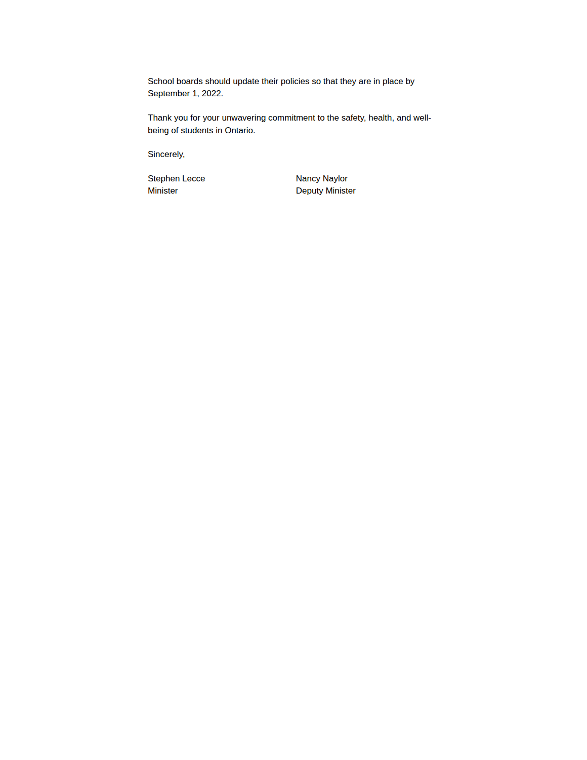School boards should update their policies so that they are in place by September 1, 2022.
Thank you for your unwavering commitment to the safety, health, and well-being of students in Ontario.
Sincerely,
| Stephen Lecce | Nancy Naylor |
| Minister | Deputy Minister |